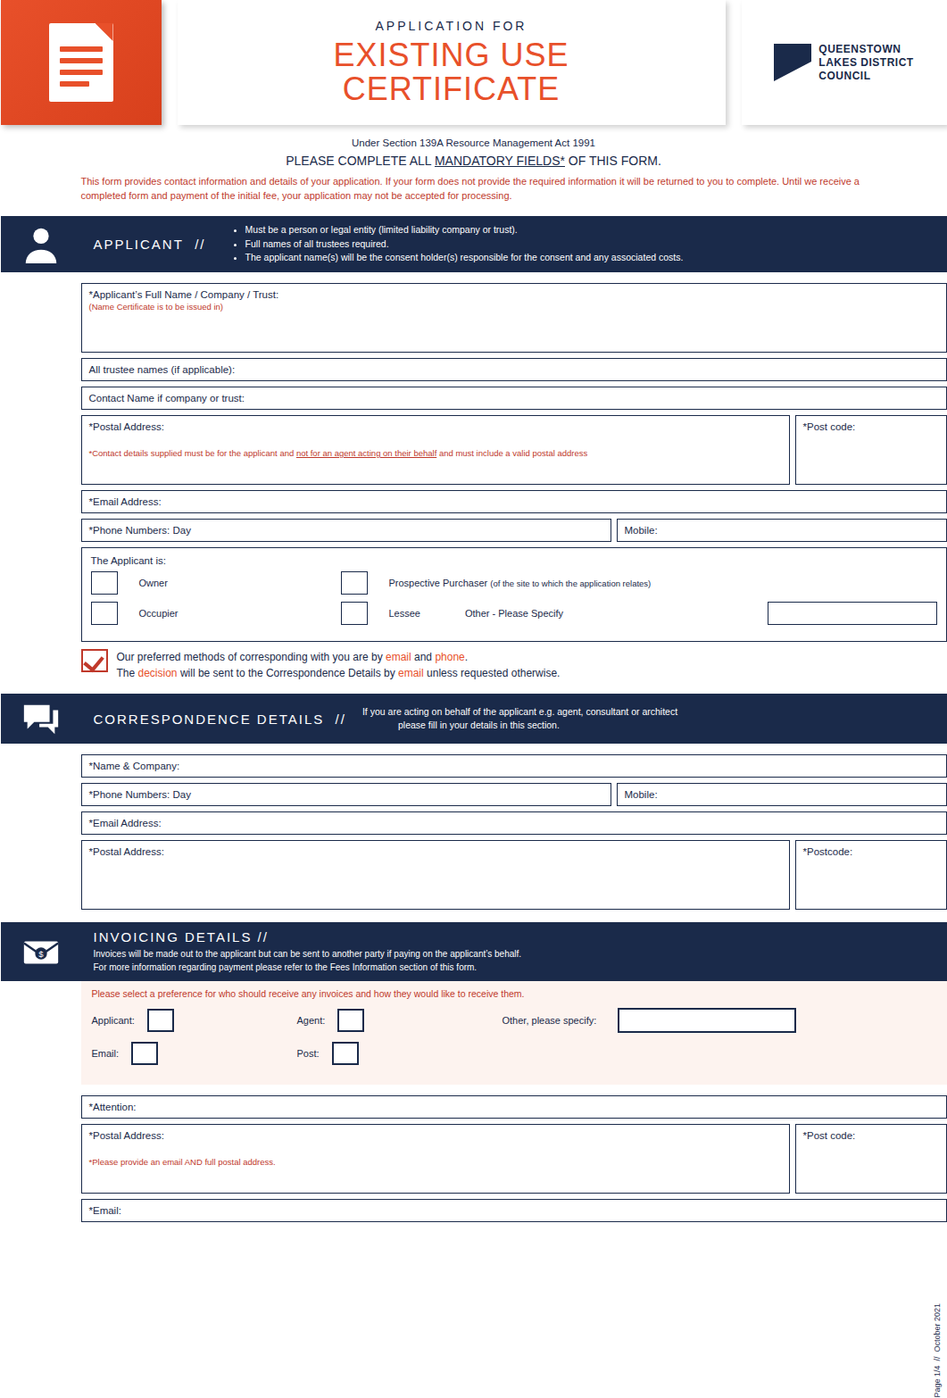APPLICATION FOR
EXISTING USE
CERTIFICATE
QUEENSTOWN
LAKES DISTRICT
COUNCIL
Under Section 139A Resource Management Act 1991
PLEASE COMPLETE ALL MANDATORY FIELDS* OF THIS FORM.
This form provides contact information and details of your application. If your form does not provide the required information it will be returned to you to complete. Until we receive a completed form and payment of the initial fee, your application may not be accepted for processing.
APPLICANT //
Must be a person or legal entity (limited liability company or trust).
Full names of all trustees required.
The applicant name(s) will be the consent holder(s) responsible for the consent and any associated costs.
*Applicant’s Full Name / Company / Trust: (Name Certificate is to be issued in)
All trustee names (if applicable):
Contact Name if company or trust:
*Postal Address: *Contact details supplied must be for the applicant and not for an agent acting on their behalf and must include a valid postal address
*Post code:
*Email Address:
*Phone Numbers: Day
Mobile:
The Applicant is:
Owner Prospective Purchaser (of the site to which the application relates)
Occupier Lessee Other - Please Specify
Our preferred methods of corresponding with you are by email and phone.
The decision will be sent to the Correspondence Details by email unless requested otherwise.
CORRESPONDENCE DETAILS //
If you are acting on behalf of the applicant e.g. agent, consultant or architect
please fill in your details in this section.
*Name & Company:
*Phone Numbers: Day
Mobile:
*Email Address:
*Postal Address:
*Postcode:
$
INVOICING DETAILS //
Invoices will be made out to the applicant but can be sent to another party if paying on the applicant’s behalf.
For more information regarding payment please refer to the Fees Information section of this form.
Please select a preference for who should receive any invoices and how they would like to receive them.
Applicant:
Agent:
Other, please specify:
Email:
Post:
*Attention:
*Postal Address: *Please provide an email AND full postal address.
*Post code:
*Email:
Page 1/4 // October 2021